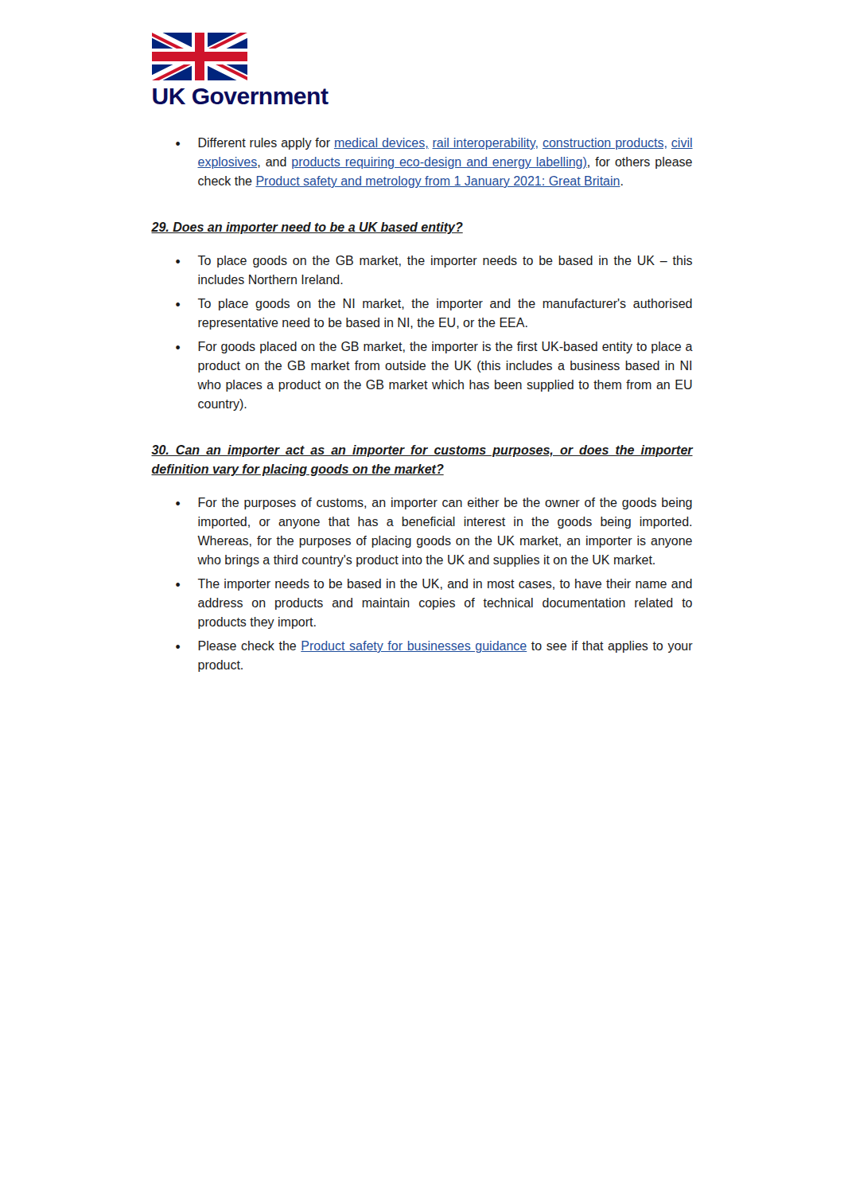UK Government
Different rules apply for medical devices, rail interoperability, construction products, civil explosives, and products requiring eco-design and energy labelling), for others please check the Product safety and metrology from 1 January 2021: Great Britain.
29. Does an importer need to be a UK based entity?
To place goods on the GB market, the importer needs to be based in the UK – this includes Northern Ireland.
To place goods on the NI market, the importer and the manufacturer's authorised representative need to be based in NI, the EU, or the EEA.
For goods placed on the GB market, the importer is the first UK-based entity to place a product on the GB market from outside the UK (this includes a business based in NI who places a product on the GB market which has been supplied to them from an EU country).
30. Can an importer act as an importer for customs purposes, or does the importer definition vary for placing goods on the market?
For the purposes of customs, an importer can either be the owner of the goods being imported, or anyone that has a beneficial interest in the goods being imported. Whereas, for the purposes of placing goods on the UK market, an importer is anyone who brings a third country's product into the UK and supplies it on the UK market.
The importer needs to be based in the UK, and in most cases, to have their name and address on products and maintain copies of technical documentation related to products they import.
Please check the Product safety for businesses guidance to see if that applies to your product.